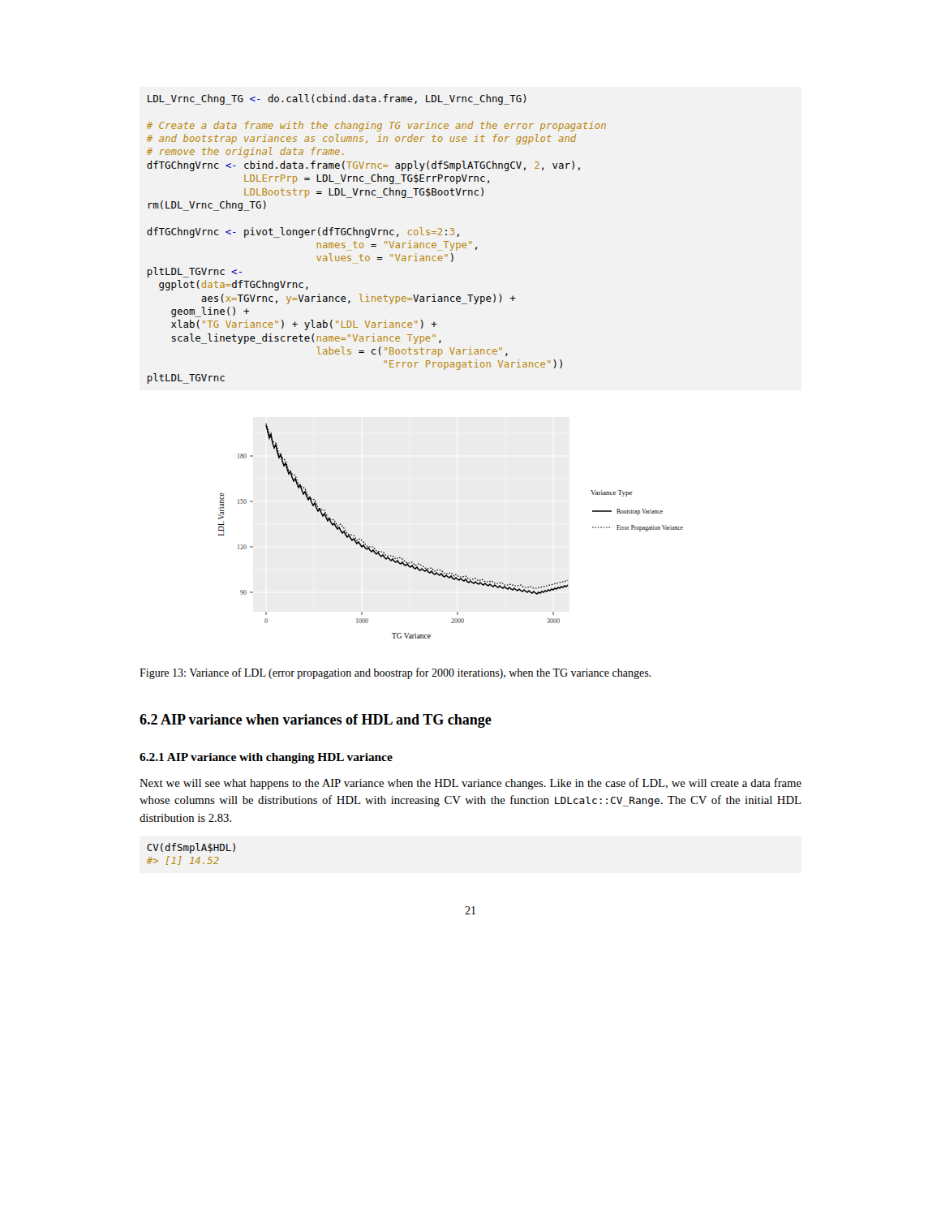LDL_Vrnc_Chng_TG <- do.call(cbind.data.frame, LDL_Vrnc_Chng_TG)

# Create a data frame with the changing TG varince and the error propagation
# and bootstrap variances as columns, in order to use it for ggplot and
# remove the original data frame.
dfTGChngVrnc <- cbind.data.frame(TGVrnc= apply(dfSmplATGChngCV, 2, var),
                LDLErrPrp = LDL_Vrnc_Chng_TG$ErrPropVrnc,
                LDLBootstrp = LDL_Vrnc_Chng_TG$BootVrnc)
rm(LDL_Vrnc_Chng_TG)

dfTGChngVrnc <- pivot_longer(dfTGChngVrnc, cols=2:3,
                            names_to = "Variance_Type",
                            values_to = "Variance")
pltLDL_TGVrnc <-
  ggplot(data=dfTGChngVrnc,
         aes(x=TGVrnc, y=Variance, linetype=Variance_Type)) +
    geom_line() +
    xlab("TG Variance") + ylab("LDL Variance") +
    scale_linetype_discrete(name="Variance Type",
                            labels = c("Bootstrap Variance",
                                       "Error Propagation Variance"))
pltLDL_TGVrnc
0 1000 2000 3000 90 120 150 180 TG Variance LDL Variance Variance Type Bootstrap Variance Error Propagation Variance
Figure 13: Variance of LDL (error propagation and boostrap for 2000 iterations), when the TG variance changes.
6.2 AIP variance when variances of HDL and TG change
6.2.1 AIP variance with changing HDL variance
Next we will see what happens to the AIP variance when the HDL variance changes. Like in the case of LDL, we will create a data frame whose columns will be distributions of HDL with increasing CV with the function LDLcalc::CV_Range. The CV of the initial HDL distribution is 2.83.
CV(dfSmplA$HDL)
#> [1] 14.52
21